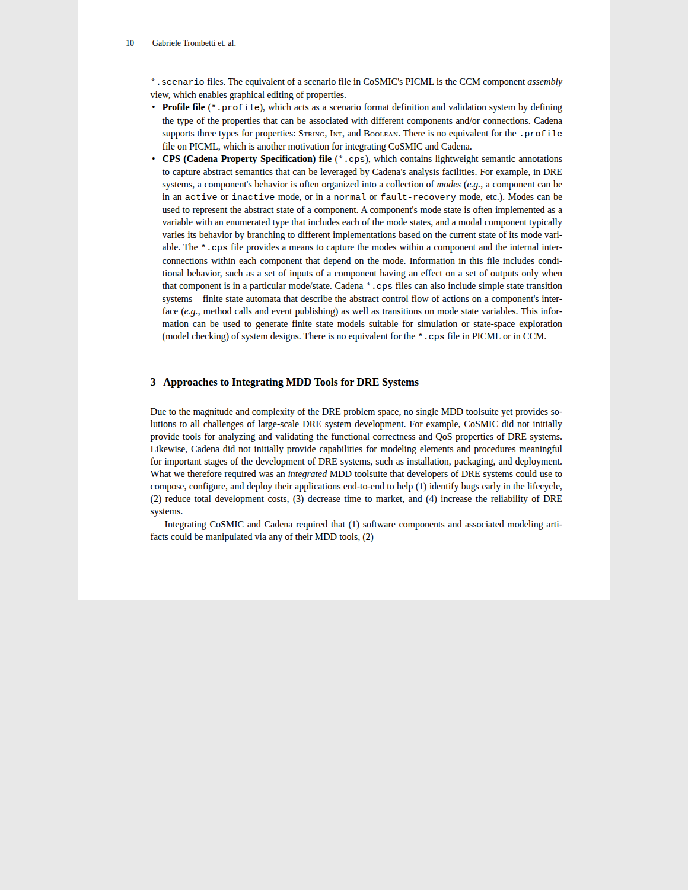10 Gabriele Trombetti et. al.
*.scenario files. The equivalent of a scenario file in CoSMIC's PICML is the CCM component assembly view, which enables graphical editing of properties.
Profile file (*.profile), which acts as a scenario format definition and validation system by defining the type of the properties that can be associated with different components and/or connections. Cadena supports three types for properties: String, Int, and Boolean. There is no equivalent for the .profile file on PICML, which is another motivation for integrating CoSMIC and Cadena.
CPS (Cadena Property Specification) file (*.cps), which contains lightweight semantic annotations to capture abstract semantics that can be leveraged by Cadena's analysis facilities. For example, in DRE systems, a component's behavior is often organized into a collection of modes (e.g., a component can be in an active or inactive mode, or in a normal or fault-recovery mode, etc.). Modes can be used to represent the abstract state of a component. A component's mode state is often implemented as a variable with an enumerated type that includes each of the mode states, and a modal component typically varies its behavior by branching to different implementations based on the current state of its mode variable. The *.cps file provides a means to capture the modes within a component and the internal interconnections within each component that depend on the mode. Information in this file includes conditional behavior, such as a set of inputs of a component having an effect on a set of outputs only when that component is in a particular mode/state. Cadena *.cps files can also include simple state transition systems – finite state automata that describe the abstract control flow of actions on a component's interface (e.g., method calls and event publishing) as well as transitions on mode state variables. This information can be used to generate finite state models suitable for simulation or state-space exploration (model checking) of system designs. There is no equivalent for the *.cps file in PICML or in CCM.
3 Approaches to Integrating MDD Tools for DRE Systems
Due to the magnitude and complexity of the DRE problem space, no single MDD toolsuite yet provides solutions to all challenges of large-scale DRE system development. For example, CoSMIC did not initially provide tools for analyzing and validating the functional correctness and QoS properties of DRE systems. Likewise, Cadena did not initially provide capabilities for modeling elements and procedures meaningful for important stages of the development of DRE systems, such as installation, packaging, and deployment. What we therefore required was an integrated MDD toolsuite that developers of DRE systems could use to compose, configure, and deploy their applications end-to-end to help (1) identify bugs early in the lifecycle, (2) reduce total development costs, (3) decrease time to market, and (4) increase the reliability of DRE systems.
Integrating CoSMIC and Cadena required that (1) software components and associated modeling artifacts could be manipulated via any of their MDD tools, (2)